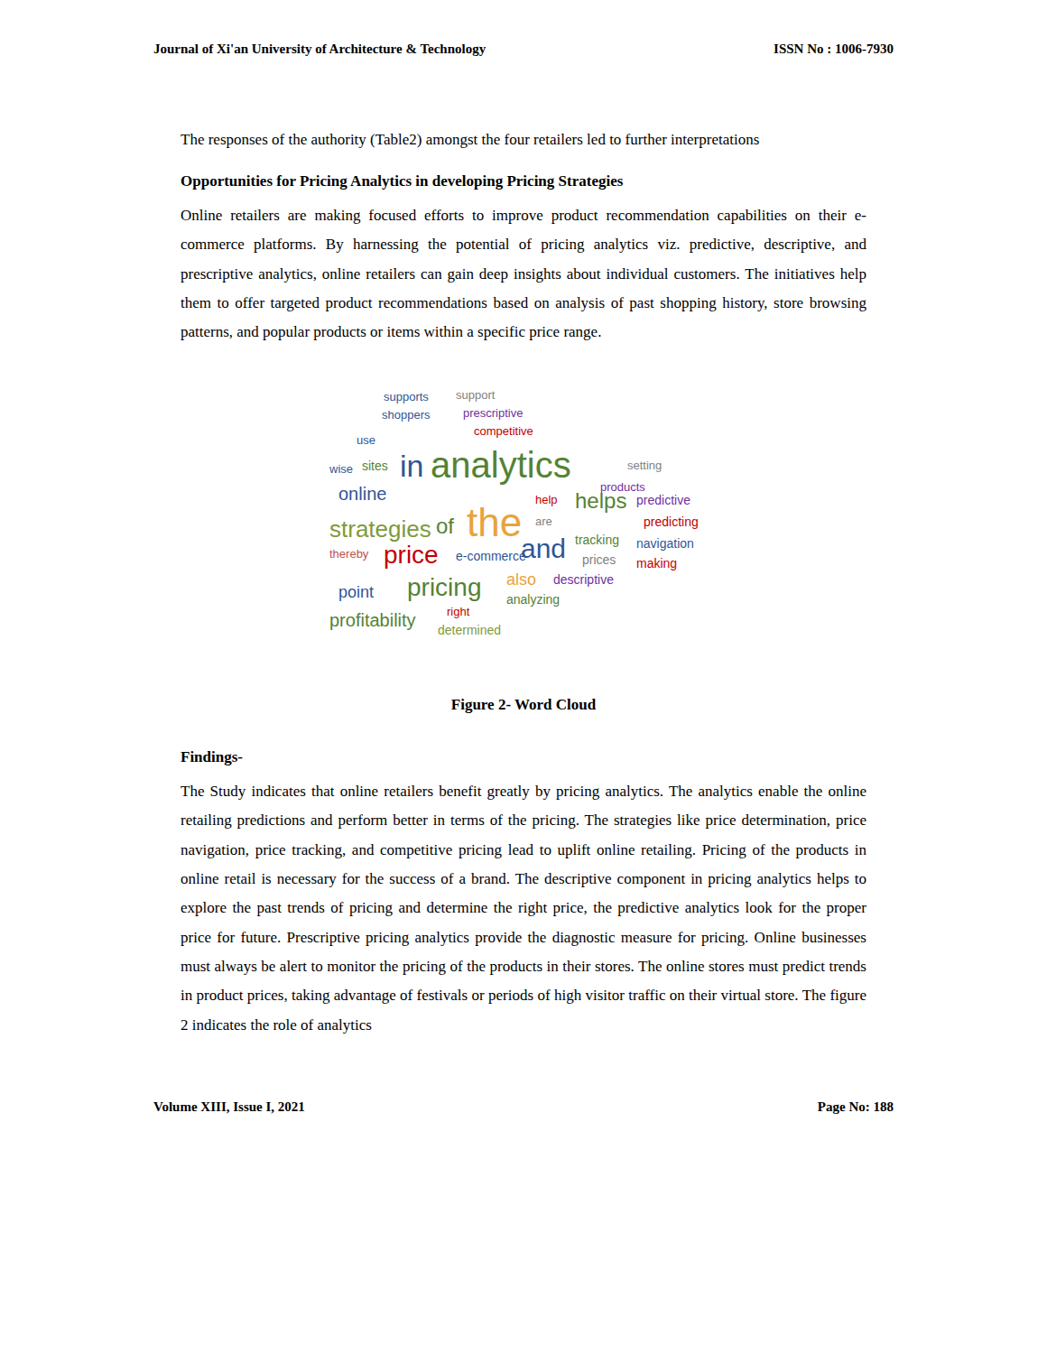Journal of Xi'an University of Architecture & Technology ISSN No : 1006-7930
The responses of the authority (Table2) amongst the four retailers led to further interpretations
Opportunities for Pricing Analytics in developing Pricing Strategies
Online retailers are making focused efforts to improve product recommendation capabilities on their e-commerce platforms. By harnessing the potential of pricing analytics viz. predictive, descriptive, and prescriptive analytics, online retailers can gain deep insights about individual customers. The initiatives help them to offer targeted product recommendations based on analysis of past shopping history, store browsing patterns, and popular products or items within a specific price range.
supports support shoppers prescriptive competitive use wise sites in analytics setting online products strategies of the help helps predictive are predicting thereby and tracking navigation price e-commerce prices making also descriptive point pricing analyzing profitability right determined
Figure 2- Word Cloud
Findings-
The Study indicates that online retailers benefit greatly by pricing analytics. The analytics enable the online retailing predictions and perform better in terms of the pricing. The strategies like price determination, price navigation, price tracking, and competitive pricing lead to uplift online retailing. Pricing of the products in online retail is necessary for the success of a brand. The descriptive component in pricing analytics helps to explore the past trends of pricing and determine the right price, the predictive analytics look for the proper price for future. Prescriptive pricing analytics provide the diagnostic measure for pricing. Online businesses must always be alert to monitor the pricing of the products in their stores. The online stores must predict trends in product prices, taking advantage of festivals or periods of high visitor traffic on their virtual store. The figure 2 indicates the role of analytics
Volume XIII, Issue I, 2021 Page No: 188